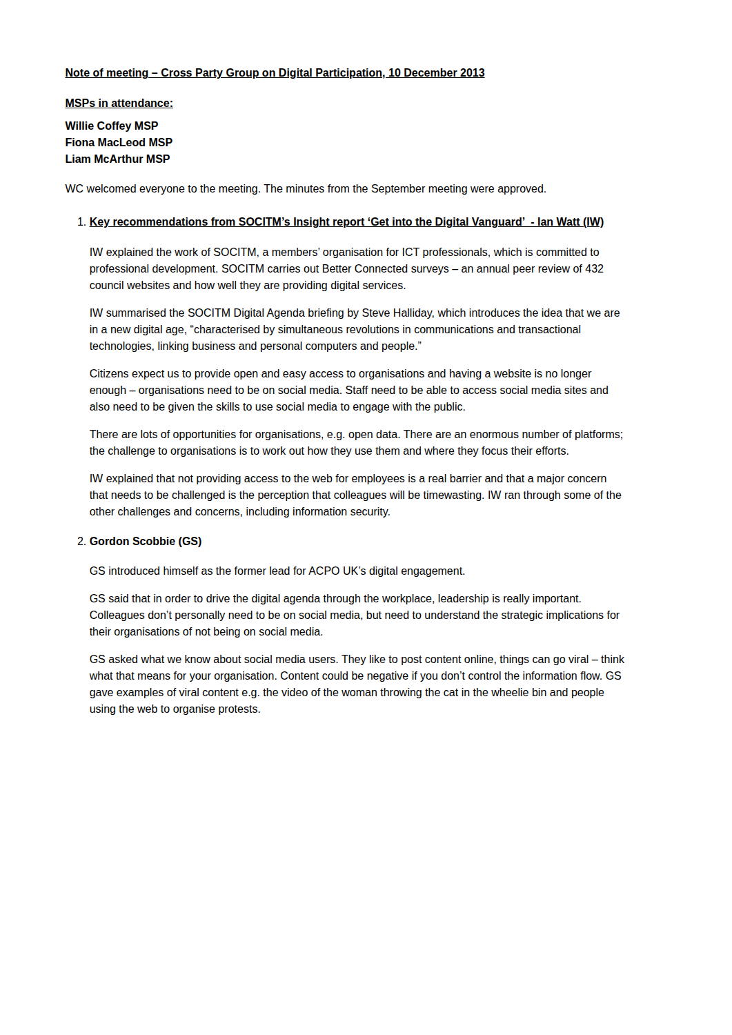Note of meeting – Cross Party Group on Digital Participation, 10 December 2013
MSPs in attendance:
Willie Coffey MSP
Fiona MacLeod MSP
Liam McArthur MSP
WC welcomed everyone to the meeting. The minutes from the September meeting were approved.
Key recommendations from SOCITM’s Insight report ‘Get into the Digital Vanguard’ - Ian Watt (IW)
IW explained the work of SOCITM, a members’ organisation for ICT professionals, which is committed to professional development. SOCITM carries out Better Connected surveys – an annual peer review of 432 council websites and how well they are providing digital services.
IW summarised the SOCITM Digital Agenda briefing by Steve Halliday, which introduces the idea that we are in a new digital age, “characterised by simultaneous revolutions in communications and transactional technologies, linking business and personal computers and people.”
Citizens expect us to provide open and easy access to organisations and having a website is no longer enough – organisations need to be on social media. Staff need to be able to access social media sites and also need to be given the skills to use social media to engage with the public.
There are lots of opportunities for organisations, e.g. open data. There are an enormous number of platforms; the challenge to organisations is to work out how they use them and where they focus their efforts.
IW explained that not providing access to the web for employees is a real barrier and that a major concern that needs to be challenged is the perception that colleagues will be timewasting. IW ran through some of the other challenges and concerns, including information security.
Gordon Scobbie (GS)
GS introduced himself as the former lead for ACPO UK’s digital engagement.
GS said that in order to drive the digital agenda through the workplace, leadership is really important. Colleagues don’t personally need to be on social media, but need to understand the strategic implications for their organisations of not being on social media.
GS asked what we know about social media users. They like to post content online, things can go viral – think what that means for your organisation. Content could be negative if you don’t control the information flow. GS gave examples of viral content e.g. the video of the woman throwing the cat in the wheelie bin and people using the web to organise protests.